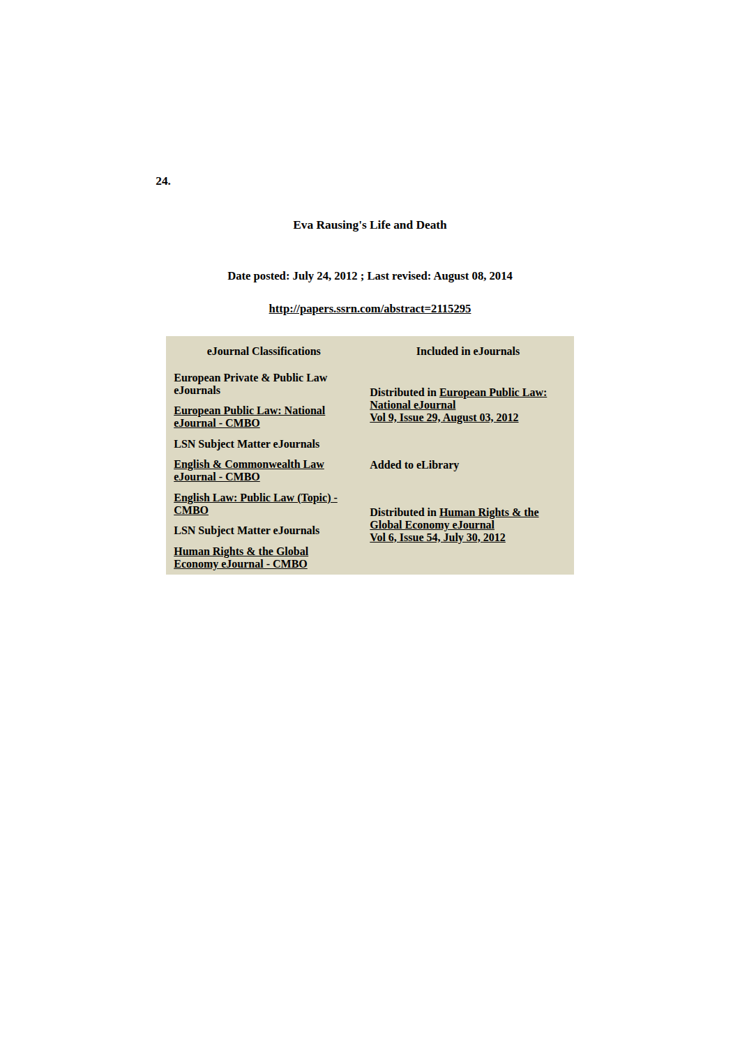24.
Eva Rausing's Life and Death
Date posted: July 24, 2012 ; Last revised: August 08, 2014
http://papers.ssrn.com/abstract=2115295
| eJournal Classifications | Included in eJournals |
| --- | --- |
| European Private & Public Law eJournals European Public Law: National eJournal - CMBO LSN Subject Matter eJournals English & Commonwealth Law eJournal - CMBO English Law: Public Law (Topic) - CMBO LSN Subject Matter eJournals Human Rights & the Global Economy eJournal - CMBO | Distributed in European Public Law: National eJournal Vol 9, Issue 29, August 03, 2012 Added to eLibrary Distributed in Human Rights & the Global Economy eJournal Vol 6, Issue 54, July 30, 2012 |